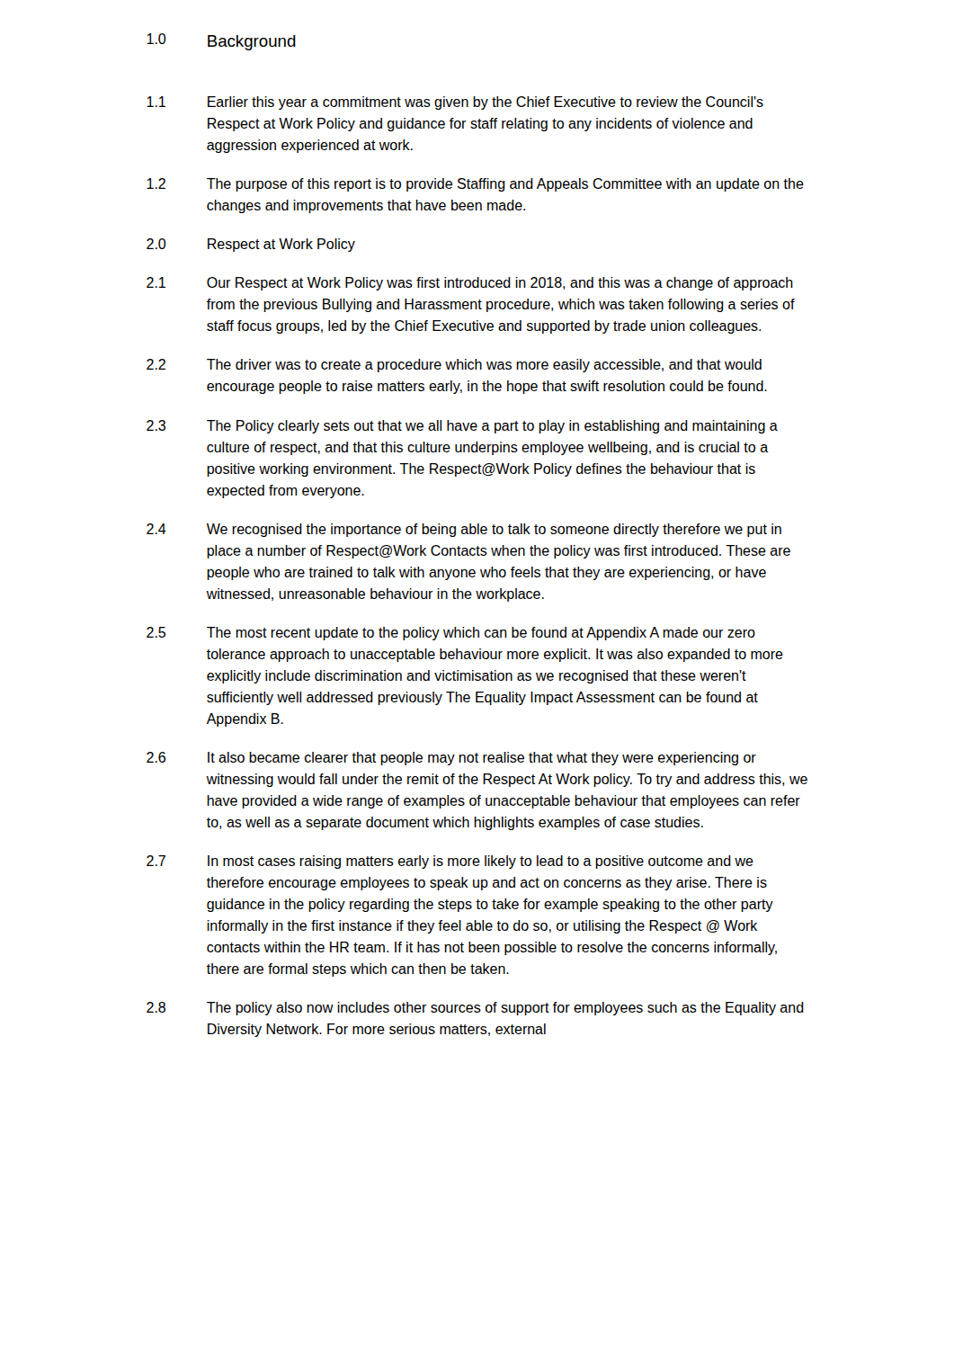1.0
Background
1.1
Earlier this year a commitment was given by the Chief Executive to review the Council's Respect at Work Policy and guidance for staff relating to any incidents of violence and aggression experienced at work.
1.2
The purpose of this report is to provide Staffing and Appeals Committee with an update on the changes and improvements that have been made.
2.0
Respect at Work Policy
2.1
Our Respect at Work Policy was first introduced in 2018, and this was a change of approach from the previous Bullying and Harassment procedure, which was taken following a series of staff focus groups, led by the Chief Executive and supported by trade union colleagues.
2.2
The driver was to create a procedure which was more easily accessible, and that would encourage people to raise matters early, in the hope that swift resolution could be found.
2.3
The Policy clearly sets out that we all have a part to play in establishing and maintaining a culture of respect, and that this culture underpins employee wellbeing, and is crucial to a positive working environment. The Respect@Work Policy defines the behaviour that is expected from everyone.
2.4
We recognised the importance of being able to talk to someone directly therefore we put in place a number of Respect@Work Contacts when the policy was first introduced. These are people who are trained to talk with anyone who feels that they are experiencing, or have witnessed, unreasonable behaviour in the workplace.
2.5
The most recent update to the policy which can be found at Appendix A made our zero tolerance approach to unacceptable behaviour more explicit. It was also expanded to more explicitly include discrimination and victimisation as we recognised that these weren't sufficiently well addressed previously The Equality Impact Assessment can be found at Appendix B.
2.6
It also became clearer that people may not realise that what they were experiencing or witnessing would fall under the remit of the Respect At Work policy. To try and address this, we have provided a wide range of examples of unacceptable behaviour that employees can refer to, as well as a separate document which highlights examples of case studies.
2.7
In most cases raising matters early is more likely to lead to a positive outcome and we therefore encourage employees to speak up and act on concerns as they arise. There is guidance in the policy regarding the steps to take for example speaking to the other party informally in the first instance if they feel able to do so, or utilising the Respect @ Work contacts within the HR team. If it has not been possible to resolve the concerns informally, there are formal steps which can then be taken.
2.8
The policy also now includes other sources of support for employees such as the Equality and Diversity Network. For more serious matters, external